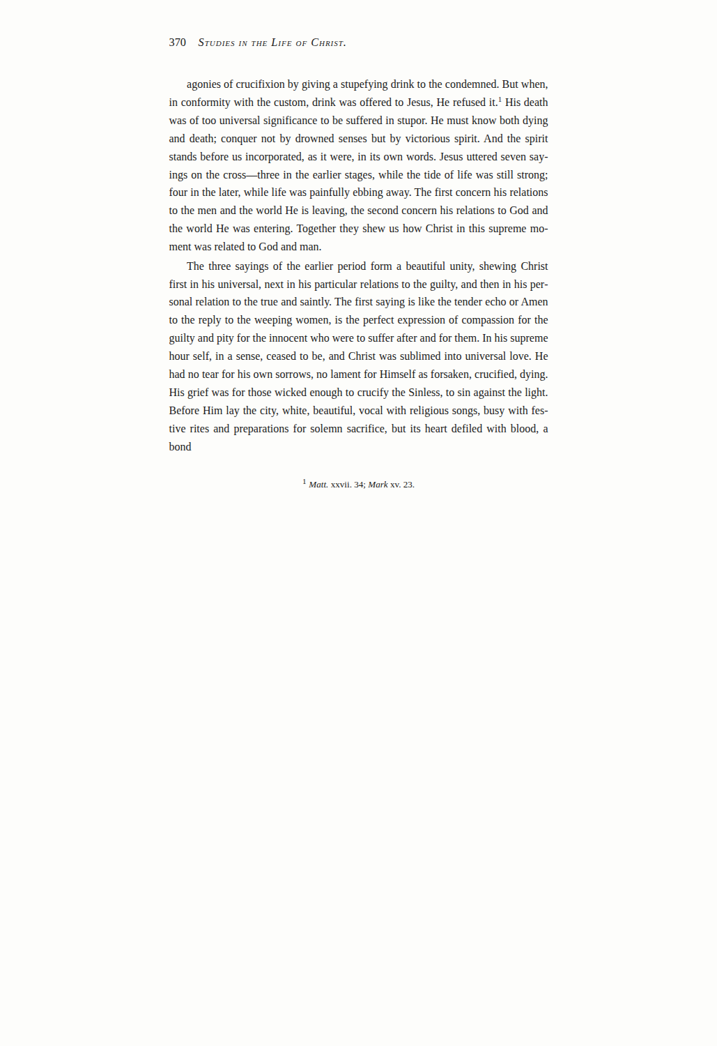370
Studies in the Life of Christ.
agonies of crucifixion by giving a stupefying drink to the condemned. But when, in conformity with the custom, drink was offered to Jesus, He refused it.1 His death was of too universal significance to be suffered in stupor. He must know both dying and death; conquer not by drowned senses but by victorious spirit. And the spirit stands before us incorporated, as it were, in its own words. Jesus uttered seven sayings on the cross—three in the earlier stages, while the tide of life was still strong; four in the later, while life was painfully ebbing away. The first concern his relations to the men and the world He is leaving, the second concern his relations to God and the world He was entering. Together they shew us how Christ in this supreme moment was related to God and man.
The three sayings of the earlier period form a beautiful unity, shewing Christ first in his universal, next in his particular relations to the guilty, and then in his personal relation to the true and saintly. The first saying is like the tender echo or Amen to the reply to the weeping women, is the perfect expression of compassion for the guilty and pity for the innocent who were to suffer after and for them. In his supreme hour self, in a sense, ceased to be, and Christ was sublimed into universal love. He had no tear for his own sorrows, no lament for Himself as forsaken, crucified, dying. His grief was for those wicked enough to crucify the Sinless, to sin against the light. Before Him lay the city, white, beautiful, vocal with religious songs, busy with festive rites and preparations for solemn sacrifice, but its heart defiled with blood, a bond
1 Matt. xxvii. 34; Mark xv. 23.